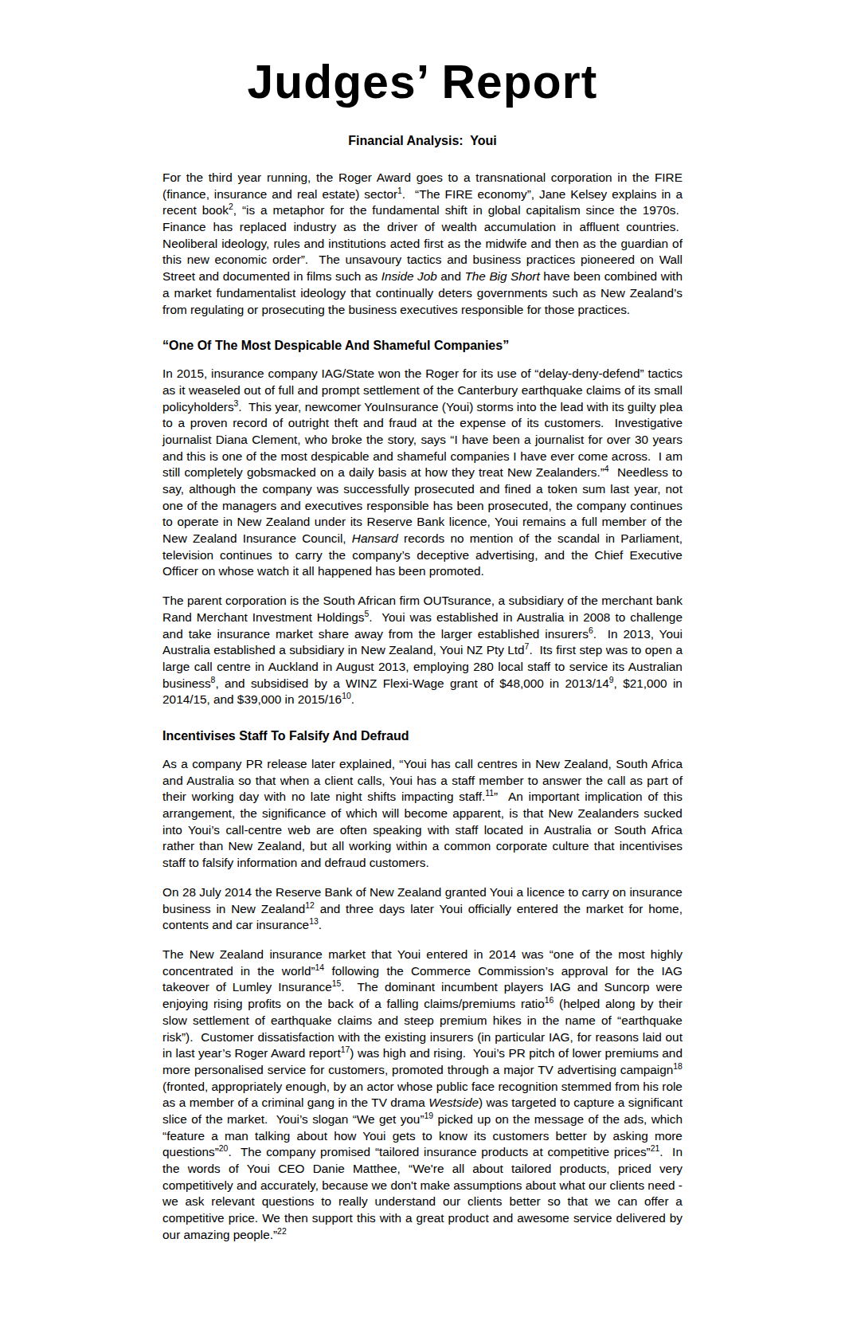Judges’ Report
Financial Analysis: Youi
For the third year running, the Roger Award goes to a transnational corporation in the FIRE (finance, insurance and real estate) sector1. “The FIRE economy”, Jane Kelsey explains in a recent book2, “is a metaphor for the fundamental shift in global capitalism since the 1970s. Finance has replaced industry as the driver of wealth accumulation in affluent countries. Neoliberal ideology, rules and institutions acted first as the midwife and then as the guardian of this new economic order”. The unsavoury tactics and business practices pioneered on Wall Street and documented in films such as Inside Job and The Big Short have been combined with a market fundamentalist ideology that continually deters governments such as New Zealand’s from regulating or prosecuting the business executives responsible for those practices.
“One Of The Most Despicable And Shameful Companies”
In 2015, insurance company IAG/State won the Roger for its use of “delay-deny-defend” tactics as it weaseled out of full and prompt settlement of the Canterbury earthquake claims of its small policyholders3. This year, newcomer YouInsurance (Youi) storms into the lead with its guilty plea to a proven record of outright theft and fraud at the expense of its customers. Investigative journalist Diana Clement, who broke the story, says “I have been a journalist for over 30 years and this is one of the most despicable and shameful companies I have ever come across. I am still completely gobsmacked on a daily basis at how they treat New Zealanders.”4 Needless to say, although the company was successfully prosecuted and fined a token sum last year, not one of the managers and executives responsible has been prosecuted, the company continues to operate in New Zealand under its Reserve Bank licence, Youi remains a full member of the New Zealand Insurance Council, Hansard records no mention of the scandal in Parliament, television continues to carry the company’s deceptive advertising, and the Chief Executive Officer on whose watch it all happened has been promoted.
The parent corporation is the South African firm OUTsurance, a subsidiary of the merchant bank Rand Merchant Investment Holdings5. Youi was established in Australia in 2008 to challenge and take insurance market share away from the larger established insurers6. In 2013, Youi Australia established a subsidiary in New Zealand, Youi NZ Pty Ltd7. Its first step was to open a large call centre in Auckland in August 2013, employing 280 local staff to service its Australian business8, and subsidised by a WINZ Flexi-Wage grant of $48,000 in 2013/149, $21,000 in 2014/15, and $39,000 in 2015/1610.
Incentivises Staff To Falsify And Defraud
As a company PR release later explained, “Youi has call centres in New Zealand, South Africa and Australia so that when a client calls, Youi has a staff member to answer the call as part of their working day with no late night shifts impacting staff.11” An important implication of this arrangement, the significance of which will become apparent, is that New Zealanders sucked into Youi’s call-centre web are often speaking with staff located in Australia or South Africa rather than New Zealand, but all working within a common corporate culture that incentivises staff to falsify information and defraud customers.
On 28 July 2014 the Reserve Bank of New Zealand granted Youi a licence to carry on insurance business in New Zealand12 and three days later Youi officially entered the market for home, contents and car insurance13.
The New Zealand insurance market that Youi entered in 2014 was “one of the most highly concentrated in the world”14 following the Commerce Commission’s approval for the IAG takeover of Lumley Insurance15. The dominant incumbent players IAG and Suncorp were enjoying rising profits on the back of a falling claims/premiums ratio16 (helped along by their slow settlement of earthquake claims and steep premium hikes in the name of “earthquake risk”). Customer dissatisfaction with the existing insurers (in particular IAG, for reasons laid out in last year’s Roger Award report17) was high and rising. Youi’s PR pitch of lower premiums and more personalised service for customers, promoted through a major TV advertising campaign18 (fronted, appropriately enough, by an actor whose public face recognition stemmed from his role as a member of a criminal gang in the TV drama Westside) was targeted to capture a significant slice of the market. Youi’s slogan “We get you”19 picked up on the message of the ads, which “feature a man talking about how Youi gets to know its customers better by asking more questions”20. The company promised “tailored insurance products at competitive prices”21. In the words of Youi CEO Danie Matthee, “We're all about tailored products, priced very competitively and accurately, because we don't make assumptions about what our clients need - we ask relevant questions to really understand our clients better so that we can offer a competitive price. We then support this with a great product and awesome service delivered by our amazing people.”22